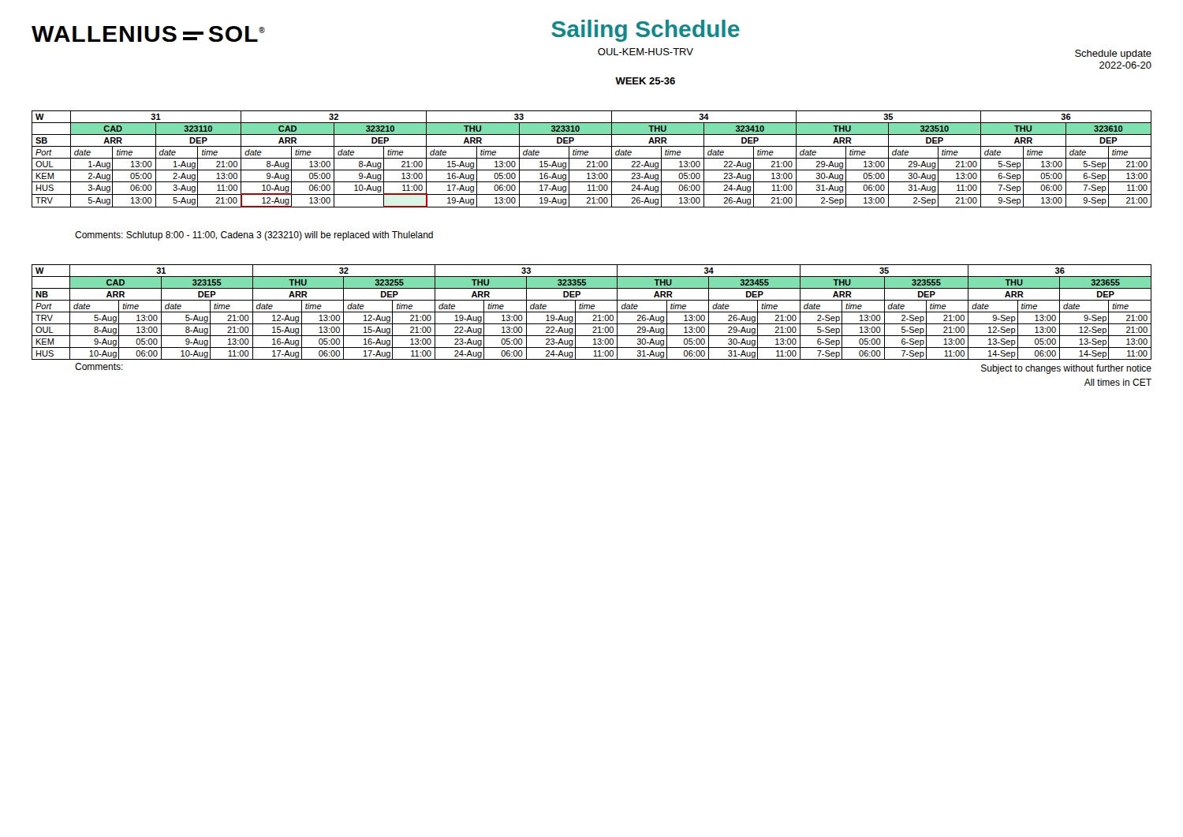WALLENIUS SOL®
Sailing Schedule
OUL-KEM-HUS-TRV
WEEK 25-36
Schedule update
2022-06-20
| W | 31 | 32 | 33 | 34 | 35 | 36 |
| --- | --- | --- | --- | --- | --- | --- |
| | CAD | 323110 | CAD | 323210 | THU | 323310 | THU | 323410 | THU | 323510 | THU | 323610 |
| SB | ARR | DEP | ARR | DEP | ARR | DEP | ARR | DEP | ARR | DEP | ARR | DEP |
| Port | date | time | date | time | date | time | date | time | date | time | date | time | date | time | date | time | date | time | date | time | date | time | date | time |
| OUL | 1-Aug | 13:00 | 1-Aug | 21:00 | 8-Aug | 13:00 | 8-Aug | 21:00 | 15-Aug | 13:00 | 15-Aug | 21:00 | 22-Aug | 13:00 | 22-Aug | 21:00 | 29-Aug | 13:00 | 29-Aug | 21:00 | 5-Sep | 13:00 | 5-Sep | 21:00 |
| KEM | 2-Aug | 05:00 | 2-Aug | 13:00 | 9-Aug | 05:00 | 9-Aug | 13:00 | 16-Aug | 05:00 | 16-Aug | 13:00 | 23-Aug | 05:00 | 23-Aug | 13:00 | 30-Aug | 05:00 | 30-Aug | 13:00 | 6-Sep | 05:00 | 6-Sep | 13:00 |
| HUS | 3-Aug | 06:00 | 3-Aug | 11:00 | 10-Aug | 06:00 | 10-Aug | 11:00 | 17-Aug | 06:00 | 17-Aug | 11:00 | 24-Aug | 06:00 | 24-Aug | 11:00 | 31-Aug | 06:00 | 31-Aug | 11:00 | 7-Sep | 06:00 | 7-Sep | 11:00 |
| TRV | 5-Aug | 13:00 | 5-Aug | 21:00 | 12-Aug | 13:00 | | | 19-Aug | 13:00 | 19-Aug | 21:00 | 26-Aug | 13:00 | 26-Aug | 21:00 | 2-Sep | 13:00 | 2-Sep | 21:00 | 9-Sep | 13:00 | 9-Sep | 21:00 |
Comments: Schlutup 8:00 - 11:00, Cadena 3 (323210) will be replaced with Thuleland
| W | 31 | 32 | 33 | 34 | 35 | 36 |
| --- | --- | --- | --- | --- | --- | --- |
| | CAD | 323155 | THU | 323255 | THU | 323355 | THU | 323455 | THU | 323555 | THU | 323655 |
| NB | ARR | DEP | ARR | DEP | ARR | DEP | ARR | DEP | ARR | DEP | ARR | DEP |
| Port | date | time | date | time | date | time | date | time | date | time | date | time | date | time | date | time | date | time | date | time | date | time | date | time |
| TRV | 5-Aug | 13:00 | 5-Aug | 21:00 | 12-Aug | 13:00 | 12-Aug | 21:00 | 19-Aug | 13:00 | 19-Aug | 21:00 | 26-Aug | 13:00 | 26-Aug | 21:00 | 2-Sep | 13:00 | 2-Sep | 21:00 | 9-Sep | 13:00 | 9-Sep | 21:00 |
| OUL | 8-Aug | 13:00 | 8-Aug | 21:00 | 15-Aug | 13:00 | 15-Aug | 21:00 | 22-Aug | 13:00 | 22-Aug | 21:00 | 29-Aug | 13:00 | 29-Aug | 21:00 | 5-Sep | 13:00 | 5-Sep | 21:00 | 12-Sep | 13:00 | 12-Sep | 21:00 |
| KEM | 9-Aug | 05:00 | 9-Aug | 13:00 | 16-Aug | 05:00 | 16-Aug | 13:00 | 23-Aug | 05:00 | 23-Aug | 13:00 | 30-Aug | 05:00 | 30-Aug | 13:00 | 6-Sep | 05:00 | 6-Sep | 13:00 | 13-Sep | 05:00 | 13-Sep | 13:00 |
| HUS | 10-Aug | 06:00 | 10-Aug | 11:00 | 17-Aug | 06:00 | 17-Aug | 11:00 | 24-Aug | 06:00 | 24-Aug | 11:00 | 31-Aug | 06:00 | 31-Aug | 11:00 | 7-Sep | 06:00 | 7-Sep | 11:00 | 14-Sep | 06:00 | 14-Sep | 11:00 |
Comments:
Subject to changes without further notice
All times in CET